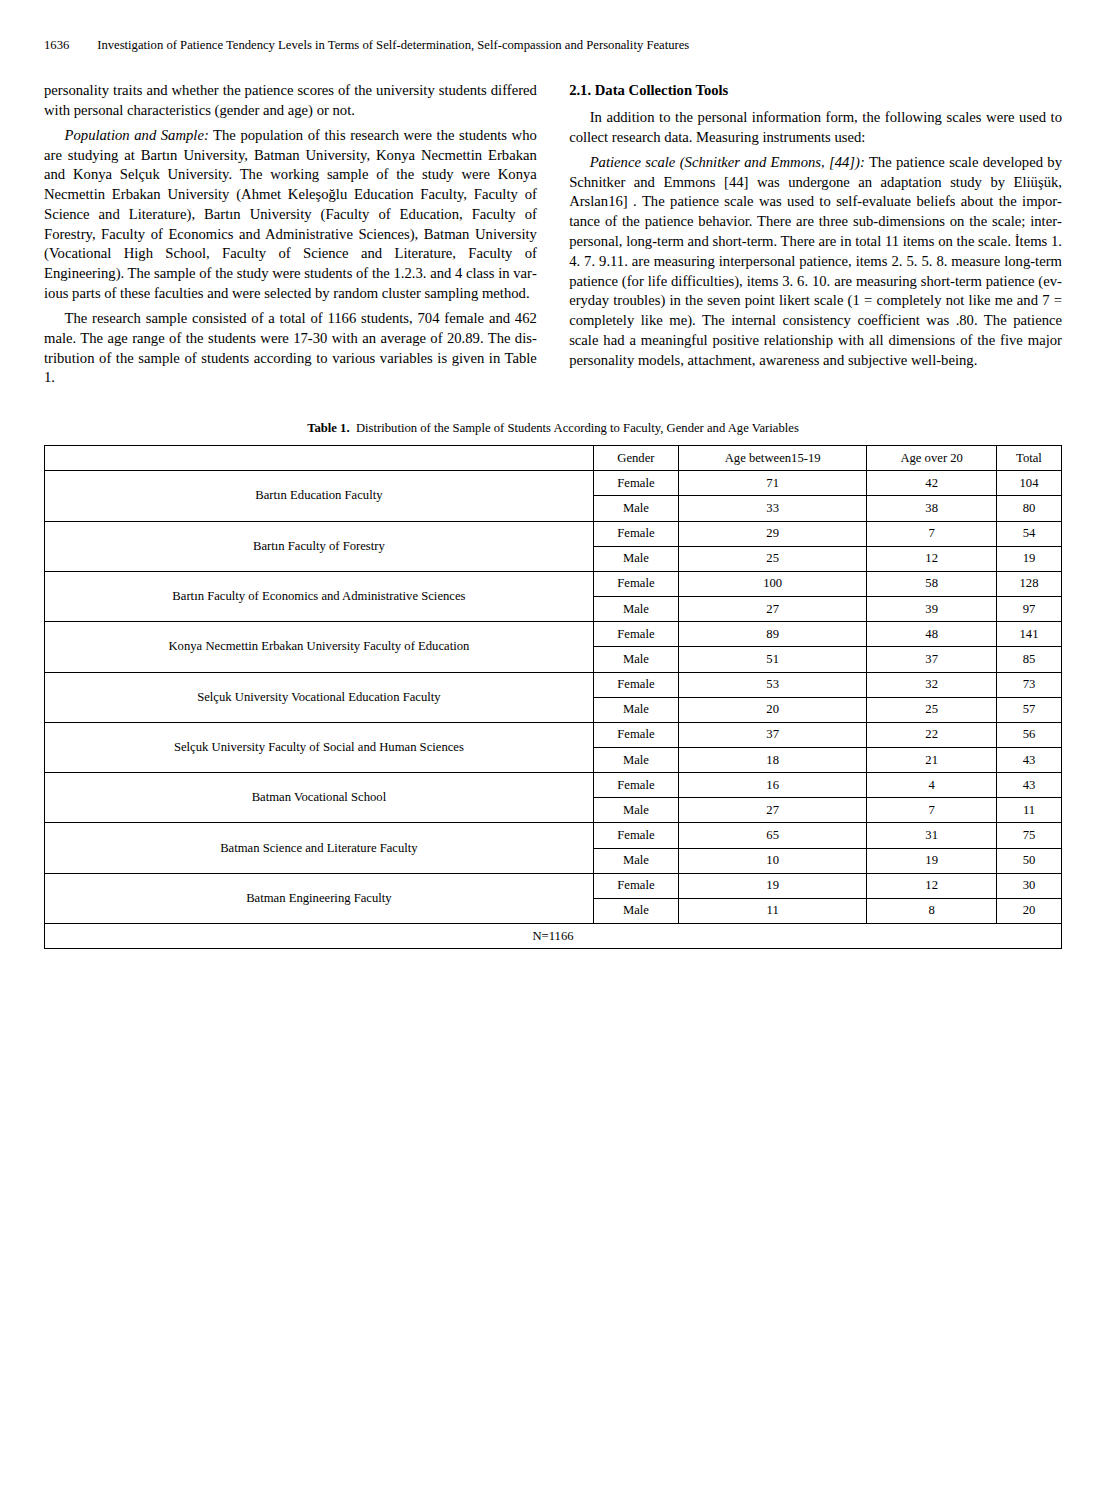1636 Investigation of Patience Tendency Levels in Terms of Self-determination, Self-compassion and Personality Features
personality traits and whether the patience scores of the university students differed with personal characteristics (gender and age) or not.
Population and Sample: The population of this research were the students who are studying at Bartın University, Batman University, Konya Necmettin Erbakan and Konya Selçuk University. The working sample of the study were Konya Necmettin Erbakan University (Ahmet Keleşoğlu Education Faculty, Faculty of Science and Literature), Bartın University (Faculty of Education, Faculty of Forestry, Faculty of Economics and Administrative Sciences), Batman University (Vocational High School, Faculty of Science and Literature, Faculty of Engineering). The sample of the study were students of the 1.2.3. and 4 class in various parts of these faculties and were selected by random cluster sampling method.
The research sample consisted of a total of 1166 students, 704 female and 462 male. The age range of the students were 17-30 with an average of 20.89. The distribution of the sample of students according to various variables is given in Table 1.
2.1. Data Collection Tools
In addition to the personal information form, the following scales were used to collect research data. Measuring instruments used:
Patience scale (Schnitker and Emmons, [44]): The patience scale developed by Schnitker and Emmons [44] was undergone an adaptation study by Eliüşük, Arslan16] . The patience scale was used to self-evaluate beliefs about the importance of the patience behavior. There are three sub-dimensions on the scale; interpersonal, long-term and short-term. There are in total 11 items on the scale. İtems 1. 4. 7. 9.11. are measuring interpersonal patience, items 2. 5. 5. 8. measure long-term patience (for life difficulties), items 3. 6. 10. are measuring short-term patience (everyday troubles) in the seven point likert scale (1 = completely not like me and 7 = completely like me). The internal consistency coefficient was .80. The patience scale had a meaningful positive relationship with all dimensions of the five major personality models, attachment, awareness and subjective well-being.
Table 1. Distribution of the Sample of Students According to Faculty, Gender and Age Variables
| | Gender | Age between15-19 | Age over 20 | Total |
| --- | --- | --- | --- | --- |
| Bartın Education Faculty | Female | 71 | 42 | 104 |
| Male | 33 | 38 | 80 |
| Bartın Faculty of Forestry | Female | 29 | 7 | 54 |
| Male | 25 | 12 | 19 |
| Bartın Faculty of Economics and Administrative Sciences | Female | 100 | 58 | 128 |
| Male | 27 | 39 | 97 |
| Konya Necmettin Erbakan University Faculty of Education | Female | 89 | 48 | 141 |
| Male | 51 | 37 | 85 |
| Selçuk University Vocational Education Faculty | Female | 53 | 32 | 73 |
| Male | 20 | 25 | 57 |
| Selçuk University Faculty of Social and Human Sciences | Female | 37 | 22 | 56 |
| Male | 18 | 21 | 43 |
| Batman Vocational School | Female | 16 | 4 | 43 |
| Male | 27 | 7 | 11 |
| Batman Science and Literature Faculty | Female | 65 | 31 | 75 |
| Male | 10 | 19 | 50 |
| Batman Engineering Faculty | Female | 19 | 12 | 30 |
| Male | 11 | 8 | 20 |
| N=1166 |